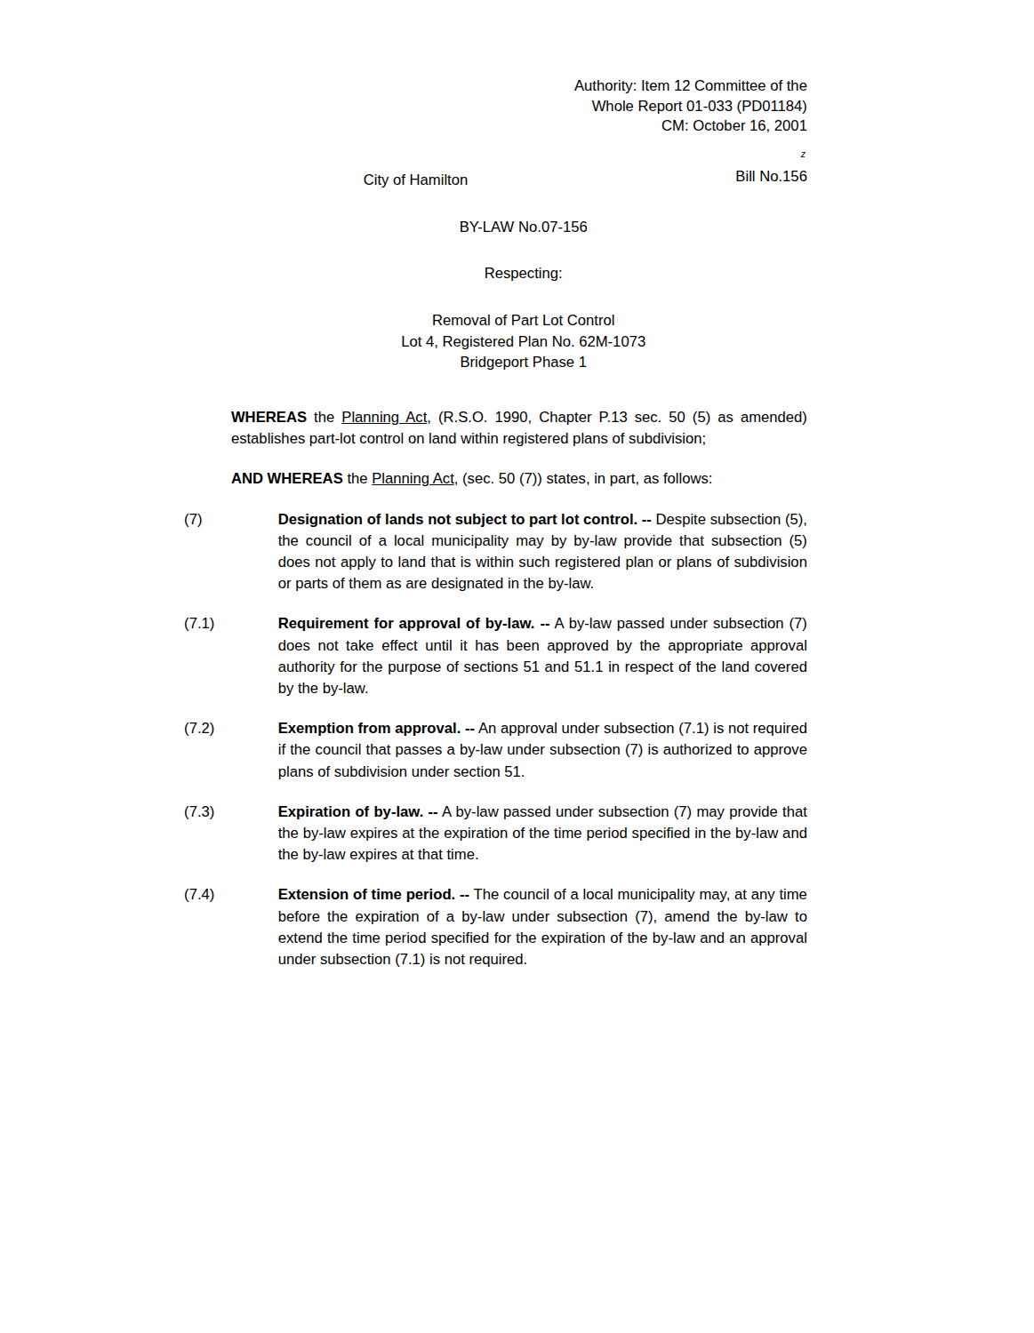Authority: Item 12 Committee of the
Whole Report 01-033 (PD01184)
CM: October 16, 2001
z Bill No.156
City of Hamilton
BY-LAW No.07-156
Respecting:
Removal of Part Lot Control
Lot 4, Registered Plan No. 62M-1073
Bridgeport Phase 1
WHEREAS the Planning Act, (R.S.O. 1990, Chapter P.13 sec. 50 (5) as amended) establishes part-lot control on land within registered plans of subdivision;
AND WHEREAS the Planning Act, (sec. 50 (7)) states, in part, as follows:
(7) Designation of lands not subject to part lot control. -- Despite subsection (5), the council of a local municipality may by by-law provide that subsection (5) does not apply to land that is within such registered plan or plans of subdivision or parts of them as are designated in the by-law.
(7.1) Requirement for approval of by-law. -- A by-law passed under subsection (7) does not take effect until it has been approved by the appropriate approval authority for the purpose of sections 51 and 51.1 in respect of the land covered by the by-law.
(7.2) Exemption from approval. -- An approval under subsection (7.1) is not required if the council that passes a by-law under subsection (7) is authorized to approve plans of subdivision under section 51.
(7.3) Expiration of by-law. -- A by-law passed under subsection (7) may provide that the by-law expires at the expiration of the time period specified in the by-law and the by-law expires at that time.
(7.4) Extension of time period. -- The council of a local municipality may, at any time before the expiration of a by-law under subsection (7), amend the by-law to extend the time period specified for the expiration of the by-law and an approval under subsection (7.1) is not required.